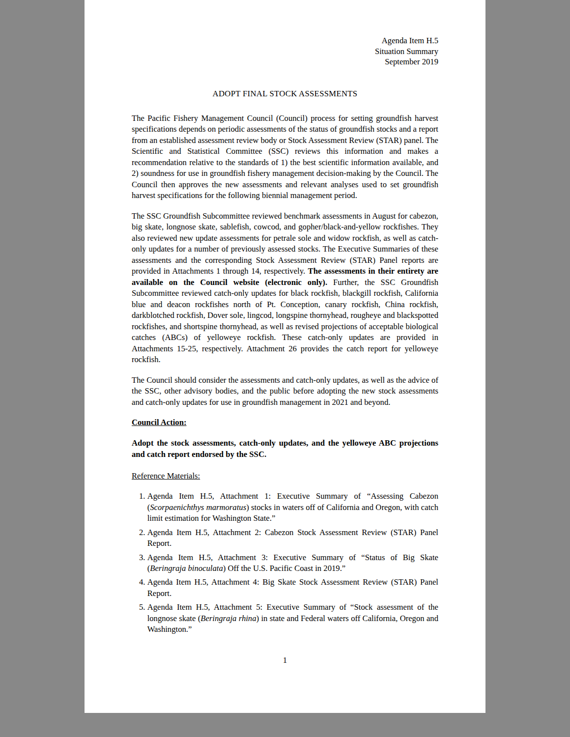Agenda Item H.5
Situation Summary
September 2019
ADOPT FINAL STOCK ASSESSMENTS
The Pacific Fishery Management Council (Council) process for setting groundfish harvest specifications depends on periodic assessments of the status of groundfish stocks and a report from an established assessment review body or Stock Assessment Review (STAR) panel. The Scientific and Statistical Committee (SSC) reviews this information and makes a recommendation relative to the standards of 1) the best scientific information available, and 2) soundness for use in groundfish fishery management decision-making by the Council. The Council then approves the new assessments and relevant analyses used to set groundfish harvest specifications for the following biennial management period.
The SSC Groundfish Subcommittee reviewed benchmark assessments in August for cabezon, big skate, longnose skate, sablefish, cowcod, and gopher/black-and-yellow rockfishes. They also reviewed new update assessments for petrale sole and widow rockfish, as well as catch-only updates for a number of previously assessed stocks. The Executive Summaries of these assessments and the corresponding Stock Assessment Review (STAR) Panel reports are provided in Attachments 1 through 14, respectively. The assessments in their entirety are available on the Council website (electronic only). Further, the SSC Groundfish Subcommittee reviewed catch-only updates for black rockfish, blackgill rockfish, California blue and deacon rockfishes north of Pt. Conception, canary rockfish, China rockfish, darkblotched rockfish, Dover sole, lingcod, longspine thornyhead, rougheye and blackspotted rockfishes, and shortspine thornyhead, as well as revised projections of acceptable biological catches (ABCs) of yelloweye rockfish. These catch-only updates are provided in Attachments 15-25, respectively. Attachment 26 provides the catch report for yelloweye rockfish.
The Council should consider the assessments and catch-only updates, as well as the advice of the SSC, other advisory bodies, and the public before adopting the new stock assessments and catch-only updates for use in groundfish management in 2021 and beyond.
Council Action:
Adopt the stock assessments, catch-only updates, and the yelloweye ABC projections and catch report endorsed by the SSC.
Reference Materials:
Agenda Item H.5, Attachment 1: Executive Summary of “Assessing Cabezon (Scorpaenichthys marmoratus) stocks in waters off of California and Oregon, with catch limit estimation for Washington State.”
Agenda Item H.5, Attachment 2: Cabezon Stock Assessment Review (STAR) Panel Report.
Agenda Item H.5, Attachment 3: Executive Summary of “Status of Big Skate (Beringraja binoculata) Off the U.S. Pacific Coast in 2019.”
Agenda Item H.5, Attachment 4: Big Skate Stock Assessment Review (STAR) Panel Report.
Agenda Item H.5, Attachment 5: Executive Summary of “Stock assessment of the longnose skate (Beringraja rhina) in state and Federal waters off California, Oregon and Washington.”
1